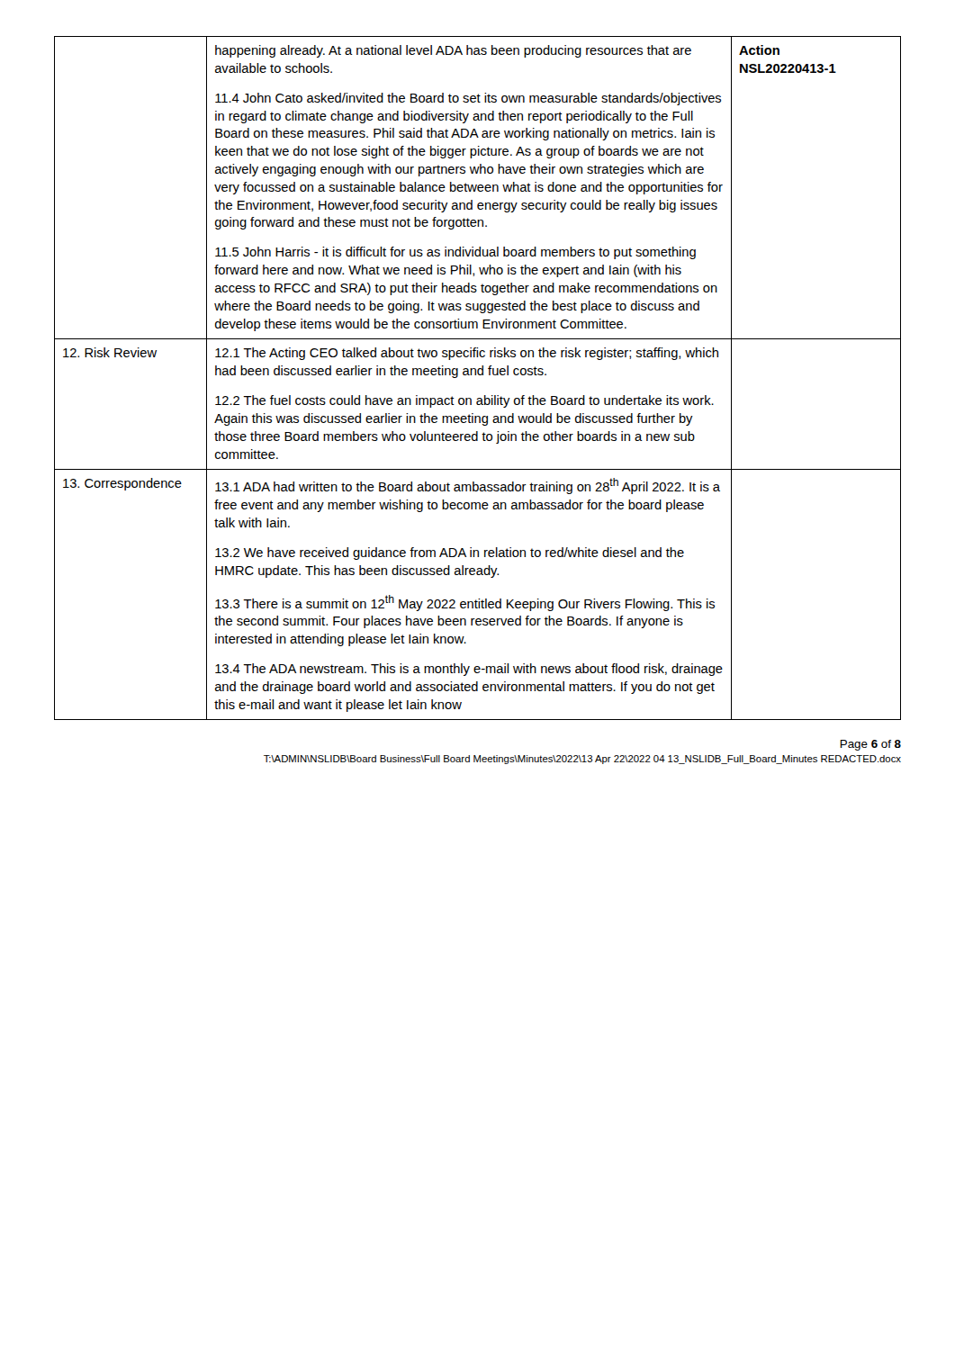| | happening already. At a national level ADA has been producing resources that are available to schools. 11.4 John Cato asked/invited the Board to set its own measurable standards/objectives in regard to climate change and biodiversity and then report periodically to the Full Board on these measures. Phil said that ADA are working nationally on metrics. Iain is keen that we do not lose sight of the bigger picture. As a group of boards we are not actively engaging enough with our partners who have their own strategies which are very focussed on a sustainable balance between what is done and the opportunities for the Environment, However,food security and energy security could be really big issues going forward and these must not be forgotten. 11.5 John Harris - it is difficult for us as individual board members to put something forward here and now. What we need is Phil, who is the expert and Iain (with his access to RFCC and SRA) to put their heads together and make recommendations on where the Board needs to be going. It was suggested the best place to discuss and develop these items would be the consortium Environment Committee. | Action NSL20220413-1 |
| 12. Risk Review | 12.1 The Acting CEO talked about two specific risks on the risk register; staffing, which had been discussed earlier in the meeting and fuel costs. 12.2 The fuel costs could have an impact on ability of the Board to undertake its work. Again this was discussed earlier in the meeting and would be discussed further by those three Board members who volunteered to join the other boards in a new sub committee. | |
| 13. Correspondence | 13.1 ADA had written to the Board about ambassador training on 28 th April 2022. It is a free event and any member wishing to become an ambassador for the board please talk with Iain. 13.2 We have received guidance from ADA in relation to red/white diesel and the HMRC update. This has been discussed already. 13.3 There is a summit on 12 th May 2022 entitled Keeping Our Rivers Flowing. This is the second summit. Four places have been reserved for the Boards. If anyone is interested in attending please let Iain know. 13.4 The ADA newstream. This is a monthly e-mail with news about flood risk, drainage and the drainage board world and associated environmental matters. If you do not get this e-mail and want it please let Iain know | |
Page 6 of 8
T:\ADMIN\NSLIDB\Board Business\Full Board Meetings\Minutes\2022\13 Apr 22\2022 04 13_NSLIDB_Full_Board_Minutes REDACTED.docx